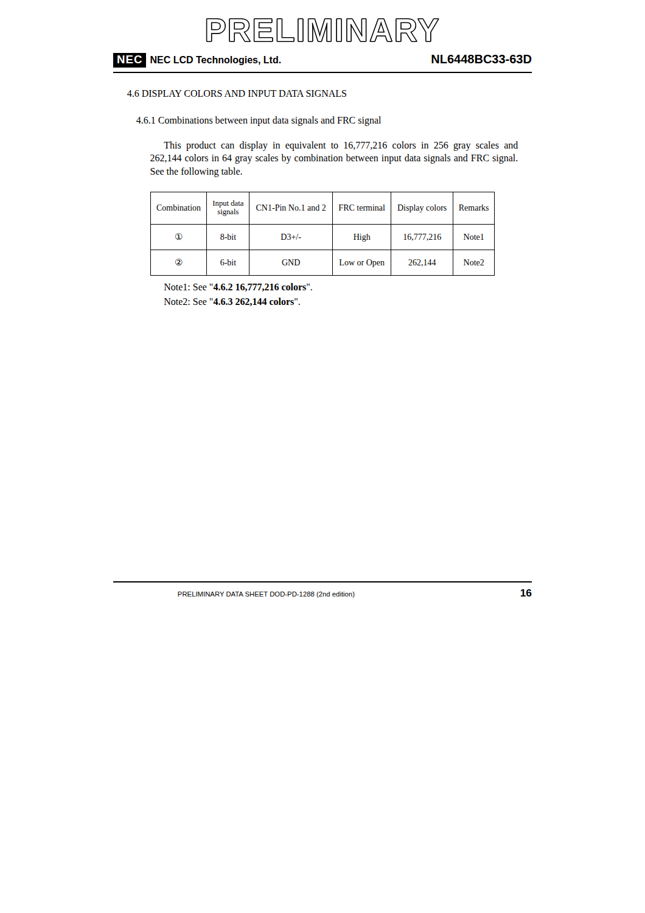PRELIMINARY
NEC NEC LCD Technologies, Ltd.
NL6448BC33-63D
4.6 DISPLAY COLORS AND INPUT DATA SIGNALS
4.6.1 Combinations between input data signals and FRC signal
This product can display in equivalent to 16,777,216 colors in 256 gray scales and 262,144 colors in 64 gray scales by combination between input data signals and FRC signal. See the following table.
| Combination | Input data signals | CN1-Pin No.1 and 2 | FRC terminal | Display colors | Remarks |
| --- | --- | --- | --- | --- | --- |
| ① | 8-bit | D3+/- | High | 16,777,216 | Note1 |
| ② | 6-bit | GND | Low or Open | 262,144 | Note2 |
Note1: See "4.6.2 16,777,216 colors".
Note2: See "4.6.3 262,144 colors".
PRELIMINARY DATA SHEET DOD-PD-1288 (2nd edition)
16